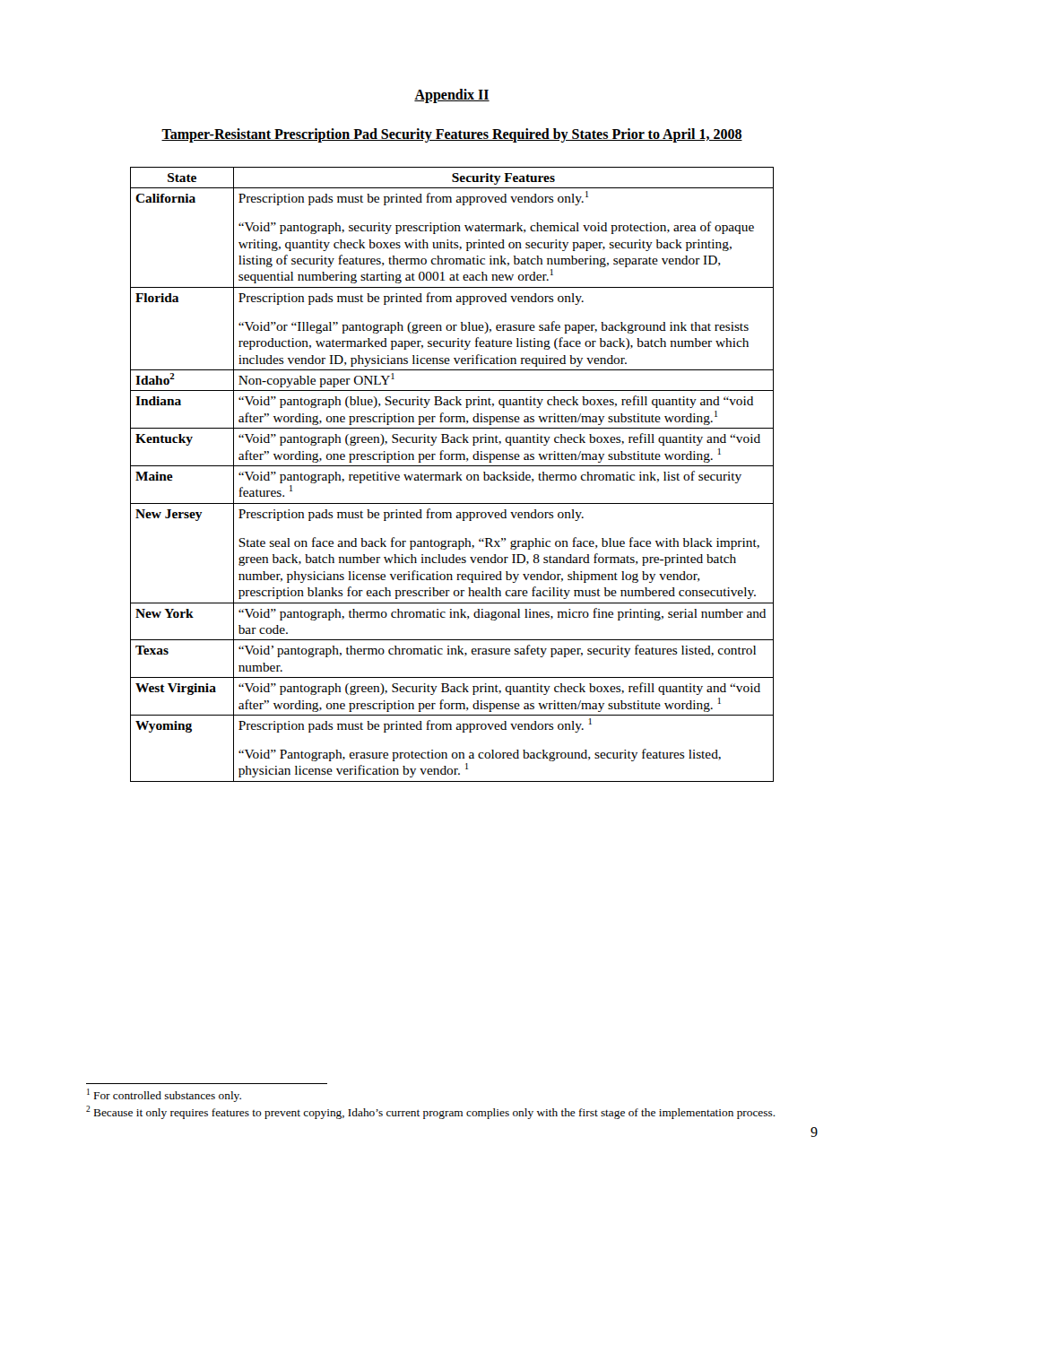Appendix II
Tamper-Resistant Prescription Pad Security Features Required by States Prior to April 1, 2008
| State | Security Features |
| --- | --- |
| California | Prescription pads must be printed from approved vendors only. 1 “Void” pantograph, security prescription watermark, chemical void protection, area of opaque writing, quantity check boxes with units, printed on security paper, security back printing, listing of security features, thermo chromatic ink, batch numbering, separate vendor ID, sequential numbering starting at 0001 at each new order. 1 |
| Florida | Prescription pads must be printed from approved vendors only. “Void”or “Illegal” pantograph (green or blue), erasure safe paper, background ink that resists reproduction, watermarked paper, security feature listing (face or back), batch number which includes vendor ID, physicians license verification required by vendor. |
| Idaho 2 | Non-copyable paper ONLY 1 |
| Indiana | “Void” pantograph (blue), Security Back print, quantity check boxes, refill quantity and “void after” wording, one prescription per form, dispense as written/may substitute wording. 1 |
| Kentucky | “Void” pantograph (green), Security Back print, quantity check boxes, refill quantity and “void after” wording, one prescription per form, dispense as written/may substitute wording. 1 |
| Maine | “Void” pantograph, repetitive watermark on backside, thermo chromatic ink, list of security features. 1 |
| New Jersey | Prescription pads must be printed from approved vendors only. State seal on face and back for pantograph, “Rx” graphic on face, blue face with black imprint, green back, batch number which includes vendor ID, 8 standard formats, pre-printed batch number, physicians license verification required by vendor, shipment log by vendor, prescription blanks for each prescriber or health care facility must be numbered consecutively. |
| New York | “Void” pantograph, thermo chromatic ink, diagonal lines, micro fine printing, serial number and bar code. |
| Texas | “Void’ pantograph, thermo chromatic ink, erasure safety paper, security features listed, control number. |
| West Virginia | “Void” pantograph (green), Security Back print, quantity check boxes, refill quantity and “void after” wording, one prescription per form, dispense as written/may substitute wording. 1 |
| Wyoming | Prescription pads must be printed from approved vendors only. 1 “Void” Pantograph, erasure protection on a colored background, security features listed, physician license verification by vendor. 1 |
1 For controlled substances only.
2 Because it only requires features to prevent copying, Idaho’s current program complies only with the first stage of the implementation process.
9